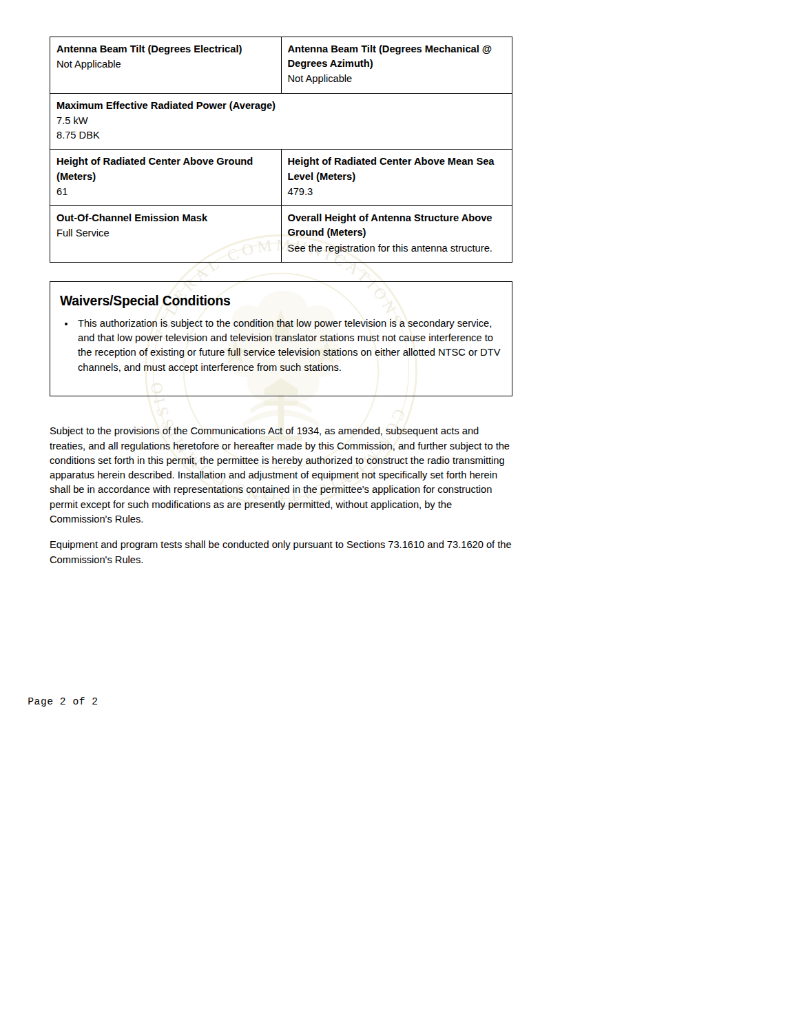FEDERAL COMMUNICATIONS COMMUNICATIONS COMMISSION
| Antenna Beam Tilt (Degrees Electrical) Not Applicable | Antenna Beam Tilt (Degrees Mechanical @ Degrees Azimuth) Not Applicable |
| Maximum Effective Radiated Power (Average) 7.5 kW 8.75 DBK |
| Height of Radiated Center Above Ground (Meters) 61 | Height of Radiated Center Above Mean Sea Level (Meters) 479.3 |
| Out-Of-Channel Emission Mask Full Service | Overall Height of Antenna Structure Above Ground (Meters) See the registration for this antenna structure. |
Waivers/Special Conditions
This authorization is subject to the condition that low power television is a secondary service, and that low power television and television translator stations must not cause interference to the reception of existing or future full service television stations on either allotted NTSC or DTV channels, and must accept interference from such stations.
Subject to the provisions of the Communications Act of 1934, as amended, subsequent acts and treaties, and all regulations heretofore or hereafter made by this Commission, and further subject to the conditions set forth in this permit, the permittee is hereby authorized to construct the radio transmitting apparatus herein described. Installation and adjustment of equipment not specifically set forth herein shall be in accordance with representations contained in the permittee's application for construction permit except for such modifications as are presently permitted, without application, by the Commission's Rules.
Equipment and program tests shall be conducted only pursuant to Sections 73.1610 and 73.1620 of the Commission's Rules.
Page 2 of 2